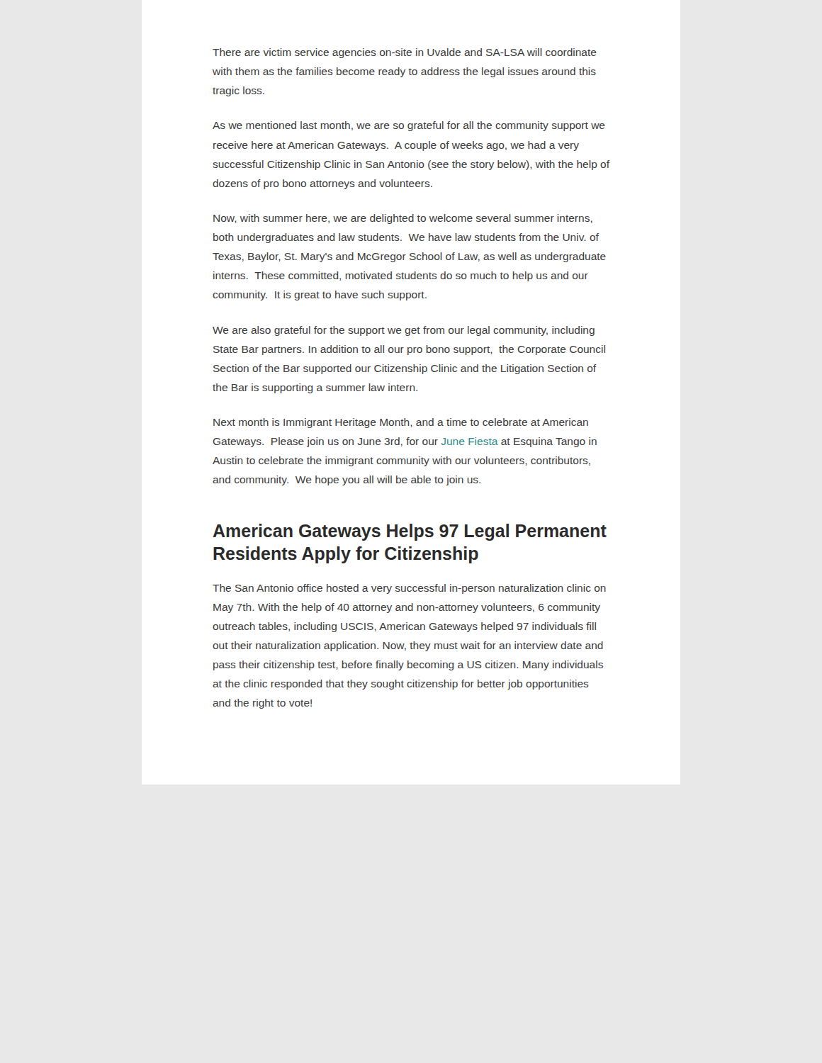There are victim service agencies on-site in Uvalde and SA-LSA will coordinate with them as the families become ready to address the legal issues around this tragic loss.
As we mentioned last month, we are so grateful for all the community support we receive here at American Gateways. A couple of weeks ago, we had a very successful Citizenship Clinic in San Antonio (see the story below), with the help of dozens of pro bono attorneys and volunteers.
Now, with summer here, we are delighted to welcome several summer interns, both undergraduates and law students. We have law students from the Univ. of Texas, Baylor, St. Mary's and McGregor School of Law, as well as undergraduate interns. These committed, motivated students do so much to help us and our community. It is great to have such support.
We are also grateful for the support we get from our legal community, including State Bar partners. In addition to all our pro bono support, the Corporate Council Section of the Bar supported our Citizenship Clinic and the Litigation Section of the Bar is supporting a summer law intern.
Next month is Immigrant Heritage Month, and a time to celebrate at American Gateways. Please join us on June 3rd, for our June Fiesta at Esquina Tango in Austin to celebrate the immigrant community with our volunteers, contributors, and community. We hope you all will be able to join us.
American Gateways Helps 97 Legal Permanent Residents Apply for Citizenship
The San Antonio office hosted a very successful in-person naturalization clinic on May 7th. With the help of 40 attorney and non-attorney volunteers, 6 community outreach tables, including USCIS, American Gateways helped 97 individuals fill out their naturalization application. Now, they must wait for an interview date and pass their citizenship test, before finally becoming a US citizen. Many individuals at the clinic responded that they sought citizenship for better job opportunities and the right to vote!